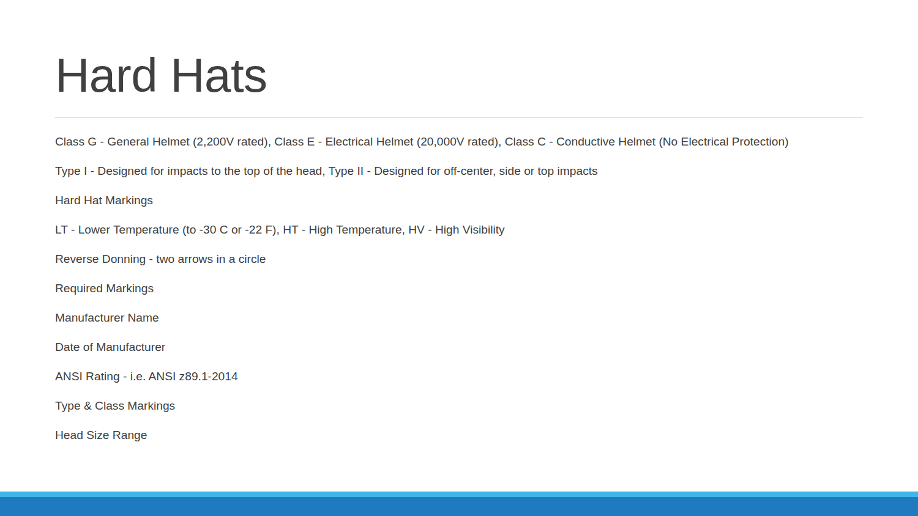Hard Hats
Class G - General Helmet (2,200V rated), Class E - Electrical Helmet (20,000V rated), Class C - Conductive Helmet (No Electrical Protection)
Type I - Designed for impacts to the top of the head, Type II - Designed for off-center, side or top impacts
Hard Hat Markings
LT - Lower Temperature (to -30 C or -22 F), HT - High Temperature, HV - High Visibility
Reverse Donning - two arrows in a circle
Required Markings
Manufacturer Name
Date of Manufacturer
ANSI Rating - i.e. ANSI z89.1-2014
Type & Class Markings
Head Size Range